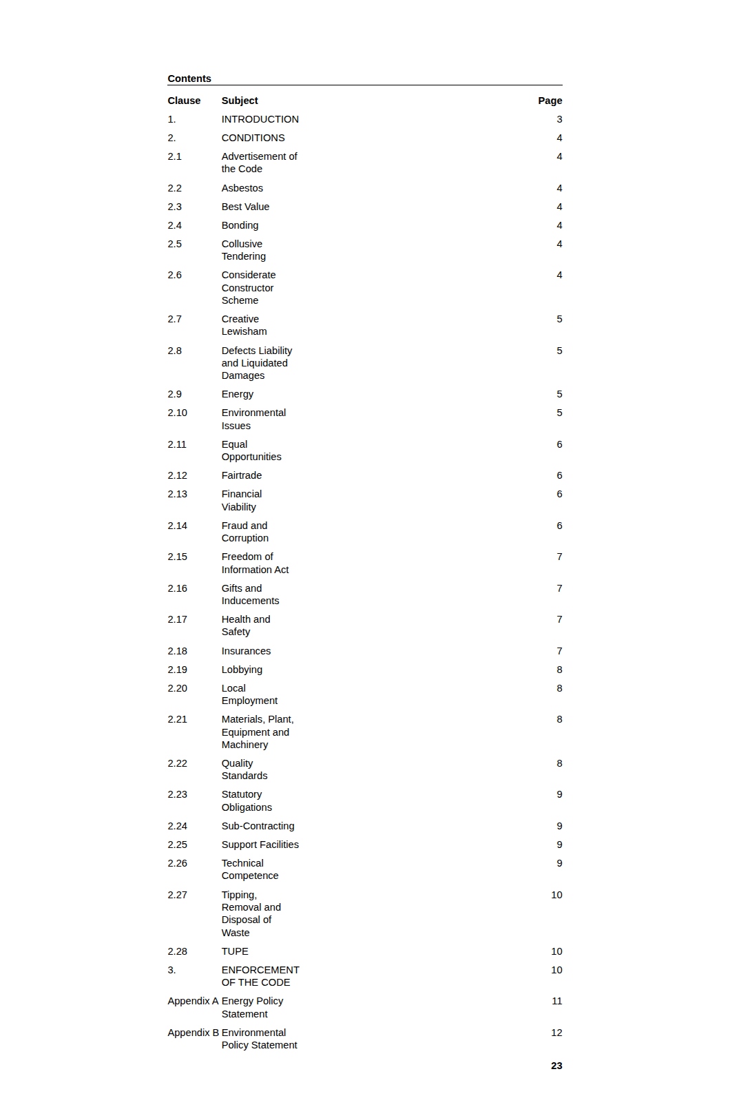Contents
| Clause | Subject | Page |
| --- | --- | --- |
| 1. | INTRODUCTION | 3 |
| 2. | CONDITIONS | 4 |
| 2.1 | Advertisement of the Code | 4 |
| 2.2 | Asbestos | 4 |
| 2.3 | Best Value | 4 |
| 2.4 | Bonding | 4 |
| 2.5 | Collusive Tendering | 4 |
| 2.6 | Considerate Constructor Scheme | 4 |
| 2.7 | Creative Lewisham | 5 |
| 2.8 | Defects Liability and Liquidated Damages | 5 |
| 2.9 | Energy | 5 |
| 2.10 | Environmental Issues | 5 |
| 2.11 | Equal Opportunities | 6 |
| 2.12 | Fairtrade | 6 |
| 2.13 | Financial Viability | 6 |
| 2.14 | Fraud and Corruption | 6 |
| 2.15 | Freedom of Information Act | 7 |
| 2.16 | Gifts and Inducements | 7 |
| 2.17 | Health and Safety | 7 |
| 2.18 | Insurances | 7 |
| 2.19 | Lobbying | 8 |
| 2.20 | Local Employment | 8 |
| 2.21 | Materials, Plant, Equipment and Machinery | 8 |
| 2.22 | Quality Standards | 8 |
| 2.23 | Statutory Obligations | 9 |
| 2.24 | Sub-Contracting | 9 |
| 2.25 | Support Facilities | 9 |
| 2.26 | Technical Competence | 9 |
| 2.27 | Tipping, Removal and Disposal of Waste | 10 |
| 2.28 | TUPE | 10 |
| 3. | ENFORCEMENT OF THE CODE | 10 |
| Appendix A | Energy Policy Statement | 11 |
| Appendix B | Environmental Policy Statement | 12 |
23